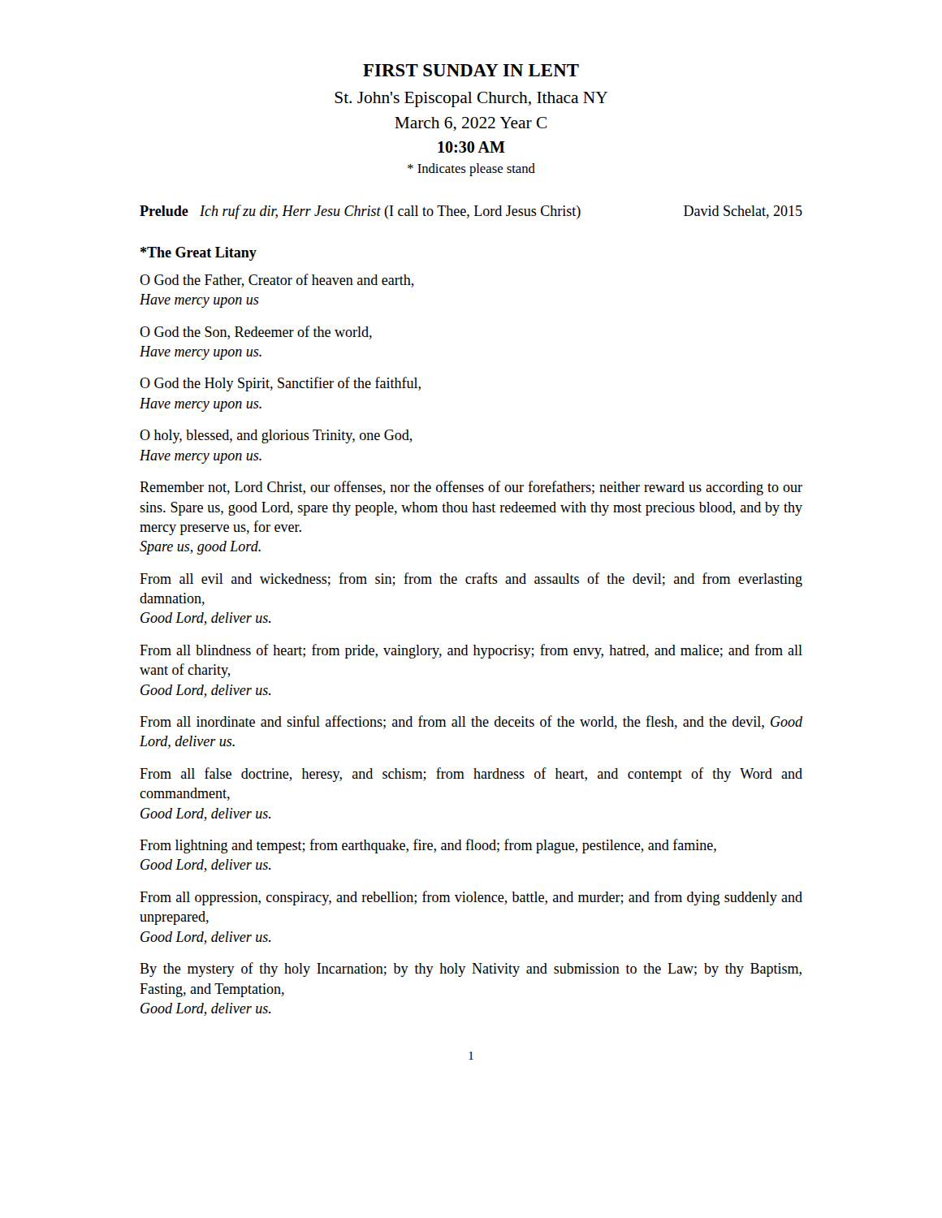FIRST SUNDAY IN LENT
St. John's Episcopal Church, Ithaca NY
March 6, 2022 Year C
10:30 AM
* Indicates please stand
Prelude Ich ruf zu dir, Herr Jesu Christ (I call to Thee, Lord Jesus Christ) David Schelat, 2015
*The Great Litany
O God the Father, Creator of heaven and earth, Have mercy upon us
O God the Son, Redeemer of the world, Have mercy upon us.
O God the Holy Spirit, Sanctifier of the faithful, Have mercy upon us.
O holy, blessed, and glorious Trinity, one God, Have mercy upon us.
Remember not, Lord Christ, our offenses, nor the offenses of our forefathers; neither reward us according to our sins. Spare us, good Lord, spare thy people, whom thou hast redeemed with thy most precious blood, and by thy mercy preserve us, for ever. Spare us, good Lord.
From all evil and wickedness; from sin; from the crafts and assaults of the devil; and from everlasting damnation, Good Lord, deliver us.
From all blindness of heart; from pride, vainglory, and hypocrisy; from envy, hatred, and malice; and from all want of charity, Good Lord, deliver us.
From all inordinate and sinful affections; and from all the deceits of the world, the flesh, and the devil, Good Lord, deliver us.
From all false doctrine, heresy, and schism; from hardness of heart, and contempt of thy Word and commandment, Good Lord, deliver us.
From lightning and tempest; from earthquake, fire, and flood; from plague, pestilence, and famine, Good Lord, deliver us.
From all oppression, conspiracy, and rebellion; from violence, battle, and murder; and from dying suddenly and unprepared, Good Lord, deliver us.
By the mystery of thy holy Incarnation; by thy holy Nativity and submission to the Law; by thy Baptism, Fasting, and Temptation, Good Lord, deliver us.
1